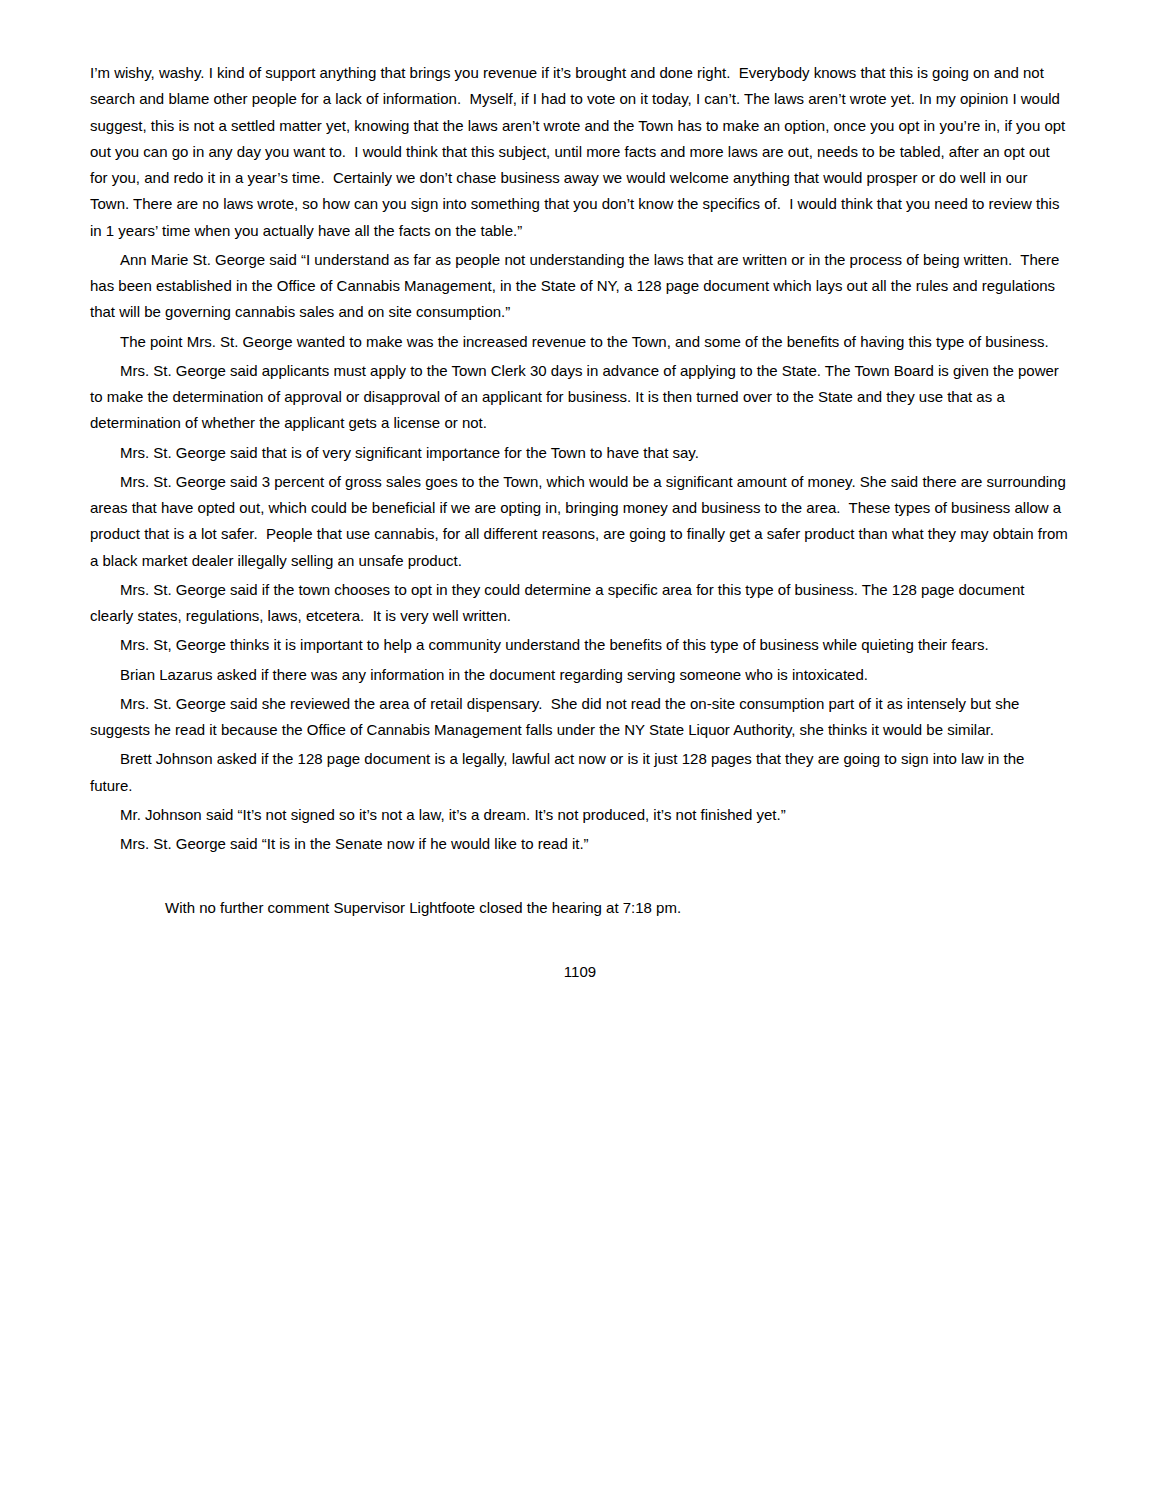I’m wishy, washy. I kind of support anything that brings you revenue if it’s brought and done right. Everybody knows that this is going on and not search and blame other people for a lack of information. Myself, if I had to vote on it today, I can’t. The laws aren’t wrote yet. In my opinion I would suggest, this is not a settled matter yet, knowing that the laws aren’t wrote and the Town has to make an option, once you opt in you’re in, if you opt out you can go in any day you want to. I would think that this subject, until more facts and more laws are out, needs to be tabled, after an opt out for you, and redo it in a year’s time. Certainly we don’t chase business away we would welcome anything that would prosper or do well in our Town. There are no laws wrote, so how can you sign into something that you don’t know the specifics of. I would think that you need to review this in 1 years’ time when you actually have all the facts on the table.”
Ann Marie St. George said “I understand as far as people not understanding the laws that are written or in the process of being written. There has been established in the Office of Cannabis Management, in the State of NY, a 128 page document which lays out all the rules and regulations that will be governing cannabis sales and on site consumption.”
The point Mrs. St. George wanted to make was the increased revenue to the Town, and some of the benefits of having this type of business.
Mrs. St. George said applicants must apply to the Town Clerk 30 days in advance of applying to the State. The Town Board is given the power to make the determination of approval or disapproval of an applicant for business. It is then turned over to the State and they use that as a determination of whether the applicant gets a license or not.
Mrs. St. George said that is of very significant importance for the Town to have that say.
Mrs. St. George said 3 percent of gross sales goes to the Town, which would be a significant amount of money. She said there are surrounding areas that have opted out, which could be beneficial if we are opting in, bringing money and business to the area. These types of business allow a product that is a lot safer. People that use cannabis, for all different reasons, are going to finally get a safer product than what they may obtain from a black market dealer illegally selling an unsafe product.
Mrs. St. George said if the town chooses to opt in they could determine a specific area for this type of business. The 128 page document clearly states, regulations, laws, etcetera. It is very well written.
Mrs. St, George thinks it is important to help a community understand the benefits of this type of business while quieting their fears.
Brian Lazarus asked if there was any information in the document regarding serving someone who is intoxicated.
Mrs. St. George said she reviewed the area of retail dispensary. She did not read the on-site consumption part of it as intensely but she suggests he read it because the Office of Cannabis Management falls under the NY State Liquor Authority, she thinks it would be similar.
Brett Johnson asked if the 128 page document is a legally, lawful act now or is it just 128 pages that they are going to sign into law in the future.
Mr. Johnson said “It’s not signed so it’s not a law, it’s a dream. It’s not produced, it’s not finished yet.”
Mrs. St. George said “It is in the Senate now if he would like to read it.”
With no further comment Supervisor Lightfoote closed the hearing at 7:18 pm.
1109